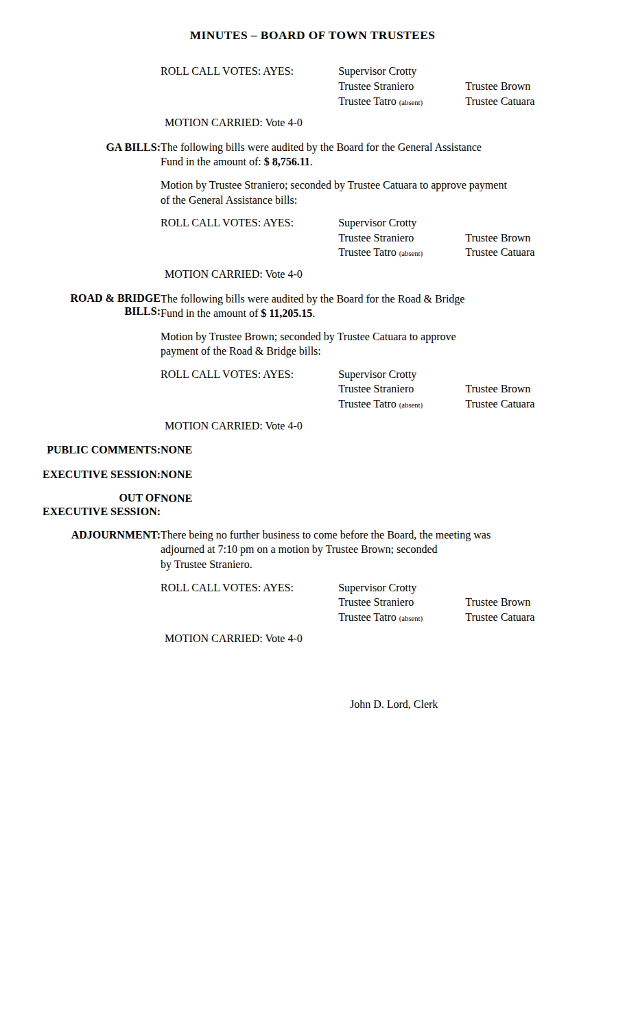MINUTES – BOARD OF TOWN TRUSTEES
| | / ROLL CALL VOTES: AYES: / Supervisor Crotty / / / / Trustee Straniero / Trustee Brown / / / Trustee Tatro (absent) / Trustee Catuara / MOTION CARRIED: Vote 4-0 |
| GA BILLS: | The following bills were audited by the Board for the General Assistance Fund in the amount of: $ 8,756.11 . Motion by Trustee Straniero; seconded by Trustee Catuara to approve payment of the General Assistance bills: / ROLL CALL VOTES: AYES: / Supervisor Crotty / / / / Trustee Straniero / Trustee Brown / / / Trustee Tatro (absent) / Trustee Catuara / MOTION CARRIED: Vote 4-0 |
| ROAD & BRIDGE BILLS: | The following bills were audited by the Board for the Road & Bridge Fund in the amount of $ 11,205.15 . Motion by Trustee Brown; seconded by Trustee Catuara to approve payment of the Road & Bridge bills: / ROLL CALL VOTES: AYES: / Supervisor Crotty / / / / Trustee Straniero / Trustee Brown / / / Trustee Tatro (absent) / Trustee Catuara / MOTION CARRIED: Vote 4-0 |
| PUBLIC COMMENTS: | NONE |
| EXECUTIVE SESSION: | NONE |
| OUT OF EXECUTIVE SESSION: | NONE |
| ADJOURNMENT: | There being no further business to come before the Board, the meeting was adjourned at 7:10 pm on a motion by Trustee Brown; seconded by Trustee Straniero. / ROLL CALL VOTES: AYES: / Supervisor Crotty / / / / Trustee Straniero / Trustee Brown / / / Trustee Tatro (absent) / Trustee Catuara / MOTION CARRIED: Vote 4-0 |
John D. Lord, Clerk